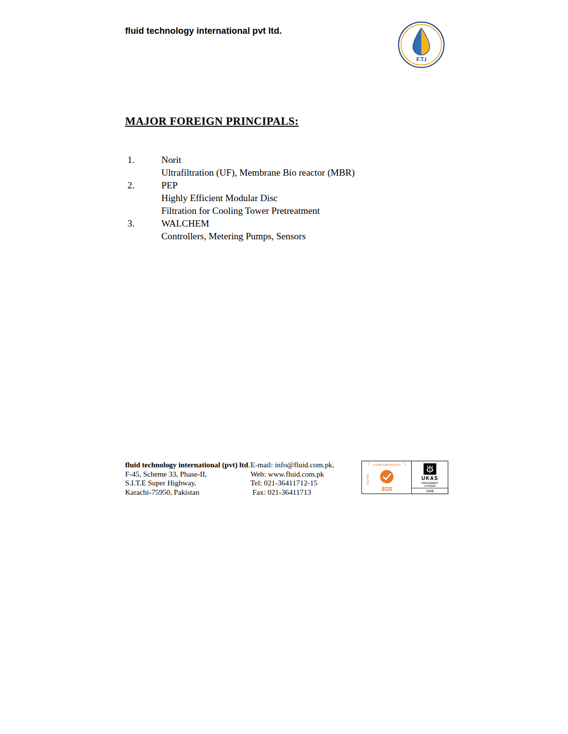fluid technology international pvt ltd.
F.T.I
MAJOR FOREIGN PRINCIPALS:
| 1. | Norit Ultrafiltration (UF), Membrane Bio reactor (MBR) |
| 2. | PEP Highly Efficient Modular Disc Filtration for Cooling Tower Pretreatment |
| 3. | WALCHEM Controllers, Metering Pumps, Sensors |
| fluid technology international (pvt) ltd . F-45, Scheme 33, Phase-II, S.I.T.E Super Highway, Karachi-75950, Pakistan | E-mail: info@fluid.com.pk, Web: www.fluid.com.pk Tel: 021-36411712-15 Fax: 021-36411713 | SYSTEM CERTIFICATION ISO 9001 SGS UKAS MANAGEMENT SYSTEMS 0005 |